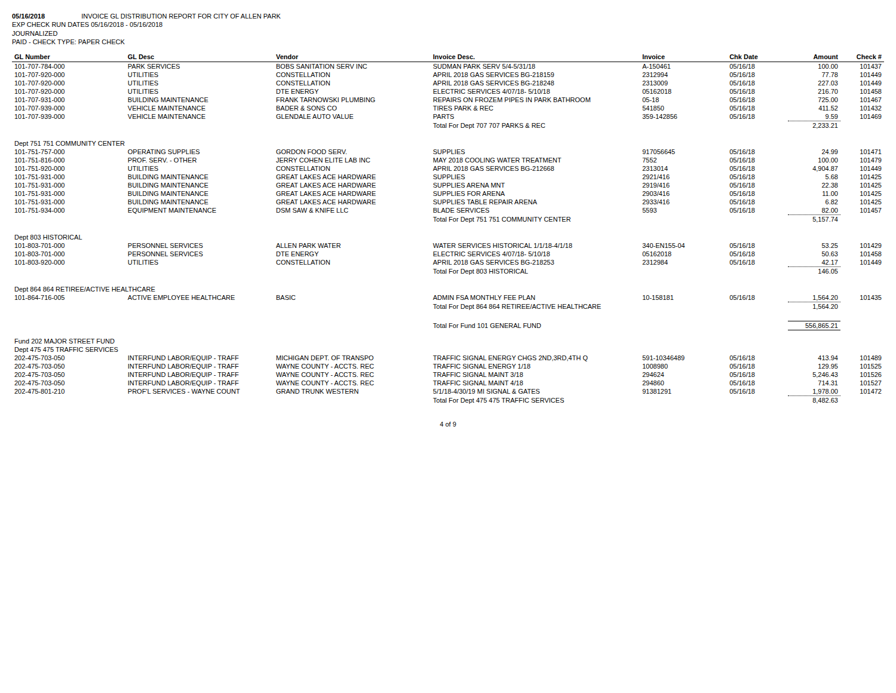05/16/2018 INVOICE GL DISTRIBUTION REPORT FOR CITY OF ALLEN PARK
EXP CHECK RUN DATES 05/16/2018 - 05/16/2018
JOURNALIZED
PAID - CHECK TYPE: PAPER CHECK
| GL Number | GL Desc | Vendor | Invoice Desc. | Invoice | Chk Date | Amount | Check # |
| --- | --- | --- | --- | --- | --- | --- | --- |
| 101-707-784-000 | PARK SERVICES | BOBS SANITATION SERV INC | SUDMAN PARK SERV 5/4-5/31/18 | A-150461 | 05/16/18 | 100.00 | 101437 |
| 101-707-920-000 | UTILITIES | CONSTELLATION | APRIL 2018 GAS SERVICES BG-218159 | 2312994 | 05/16/18 | 77.78 | 101449 |
| 101-707-920-000 | UTILITIES | CONSTELLATION | APRIL 2018 GAS SERVICES BG-218248 | 2313009 | 05/16/18 | 227.03 | 101449 |
| 101-707-920-000 | UTILITIES | DTE ENERGY | ELECTRIC SERVICES 4/07/18- 5/10/18 | 05162018 | 05/16/18 | 216.70 | 101458 |
| 101-707-931-000 | BUILDING MAINTENANCE | FRANK TARNOWSKI PLUMBING | REPAIRS ON FROZEM PIPES IN PARK BATHROOM | 05-18 | 05/16/18 | 725.00 | 101467 |
| 101-707-939-000 | VEHICLE MAINTENANCE | BADER & SONS CO | TIRES PARK & REC | 541850 | 05/16/18 | 411.52 | 101432 |
| 101-707-939-000 | VEHICLE MAINTENANCE | GLENDALE AUTO VALUE | PARTS | 359-142856 | 05/16/18 | 9.59 | 101469 |
| | | | Total For Dept 707 707 PARKS & REC | | | 2,233.21 | |
| Dept 751 751 COMMUNITY CENTER |
| 101-751-757-000 | OPERATING SUPPLIES | GORDON FOOD SERV. | SUPPLIES | 917056645 | 05/16/18 | 24.99 | 101471 |
| 101-751-816-000 | PROF. SERV. - OTHER | JERRY COHEN ELITE LAB INC | MAY 2018 COOLING WATER TREATMENT | 7552 | 05/16/18 | 100.00 | 101479 |
| 101-751-920-000 | UTILITIES | CONSTELLATION | APRIL 2018 GAS SERVICES BG-212668 | 2313014 | 05/16/18 | 4,904.87 | 101449 |
| 101-751-931-000 | BUILDING MAINTENANCE | GREAT LAKES ACE HARDWARE | SUPPLIES | 2921/416 | 05/16/18 | 5.68 | 101425 |
| 101-751-931-000 | BUILDING MAINTENANCE | GREAT LAKES ACE HARDWARE | SUPPLIES ARENA MNT | 2919/416 | 05/16/18 | 22.38 | 101425 |
| 101-751-931-000 | BUILDING MAINTENANCE | GREAT LAKES ACE HARDWARE | SUPPLIES FOR ARENA | 2903/416 | 05/16/18 | 11.00 | 101425 |
| 101-751-931-000 | BUILDING MAINTENANCE | GREAT LAKES ACE HARDWARE | SUPPLIES TABLE REPAIR ARENA | 2933/416 | 05/16/18 | 6.82 | 101425 |
| 101-751-934-000 | EQUIPMENT MAINTENANCE | DSM SAW & KNIFE LLC | BLADE SERVICES | 5593 | 05/16/18 | 82.00 | 101457 |
| | | | Total For Dept 751 751 COMMUNITY CENTER | | | 5,157.74 | |
| Dept 803 HISTORICAL |
| 101-803-701-000 | PERSONNEL SERVICES | ALLEN PARK WATER | WATER SERVICES HISTORICAL 1/1/18-4/1/18 | 340-EN155-04 | 05/16/18 | 53.25 | 101429 |
| 101-803-701-000 | PERSONNEL SERVICES | DTE ENERGY | ELECTRIC SERVICES 4/07/18- 5/10/18 | 05162018 | 05/16/18 | 50.63 | 101458 |
| 101-803-920-000 | UTILITIES | CONSTELLATION | APRIL 2018 GAS SERVICES BG-218253 | 2312984 | 05/16/18 | 42.17 | 101449 |
| | | | Total For Dept 803 HISTORICAL | | | 146.05 | |
| Dept 864 864 RETIREE/ACTIVE HEALTHCARE |
| 101-864-716-005 | ACTIVE EMPLOYEE HEALTHCARE | BASIC | ADMIN FSA MONTHLY FEE PLAN | 10-158181 | 05/16/18 | 1,564.20 | 101435 |
| | | | Total For Dept 864 864 RETIREE/ACTIVE HEALTHCARE | | | 1,564.20 | |
| | | | Total For Fund 101 GENERAL FUND | | | 556,865.21 | |
| Fund 202 MAJOR STREET FUND |
| Dept 475 475 TRAFFIC SERVICES |
| 202-475-703-050 | INTERFUND LABOR/EQUIP - TRAFF | MICHIGAN DEPT. OF TRANSPO | TRAFFIC SIGNAL ENERGY CHGS 2ND,3RD,4TH Q | 591-10346489 | 05/16/18 | 413.94 | 101489 |
| 202-475-703-050 | INTERFUND LABOR/EQUIP - TRAFF | WAYNE COUNTY - ACCTS. REC | TRAFFIC SIGNAL ENERGY 1/18 | 1008980 | 05/16/18 | 129.95 | 101525 |
| 202-475-703-050 | INTERFUND LABOR/EQUIP - TRAFF | WAYNE COUNTY - ACCTS. REC | TRAFFIC SIGNAL MAINT 3/18 | 294624 | 05/16/18 | 5,246.43 | 101526 |
| 202-475-703-050 | INTERFUND LABOR/EQUIP - TRAFF | WAYNE COUNTY - ACCTS. REC | TRAFFIC SIGNAL MAINT 4/18 | 294860 | 05/16/18 | 714.31 | 101527 |
| 202-475-801-210 | PROF'L SERVICES - WAYNE COUNT | GRAND TRUNK WESTERN | 5/1/18-4/30/19 MI SIGNAL & GATES | 91381291 | 05/16/18 | 1,978.00 | 101472 |
| | | | Total For Dept 475 475 TRAFFIC SERVICES | | | 8,482.63 | |
4 of 9